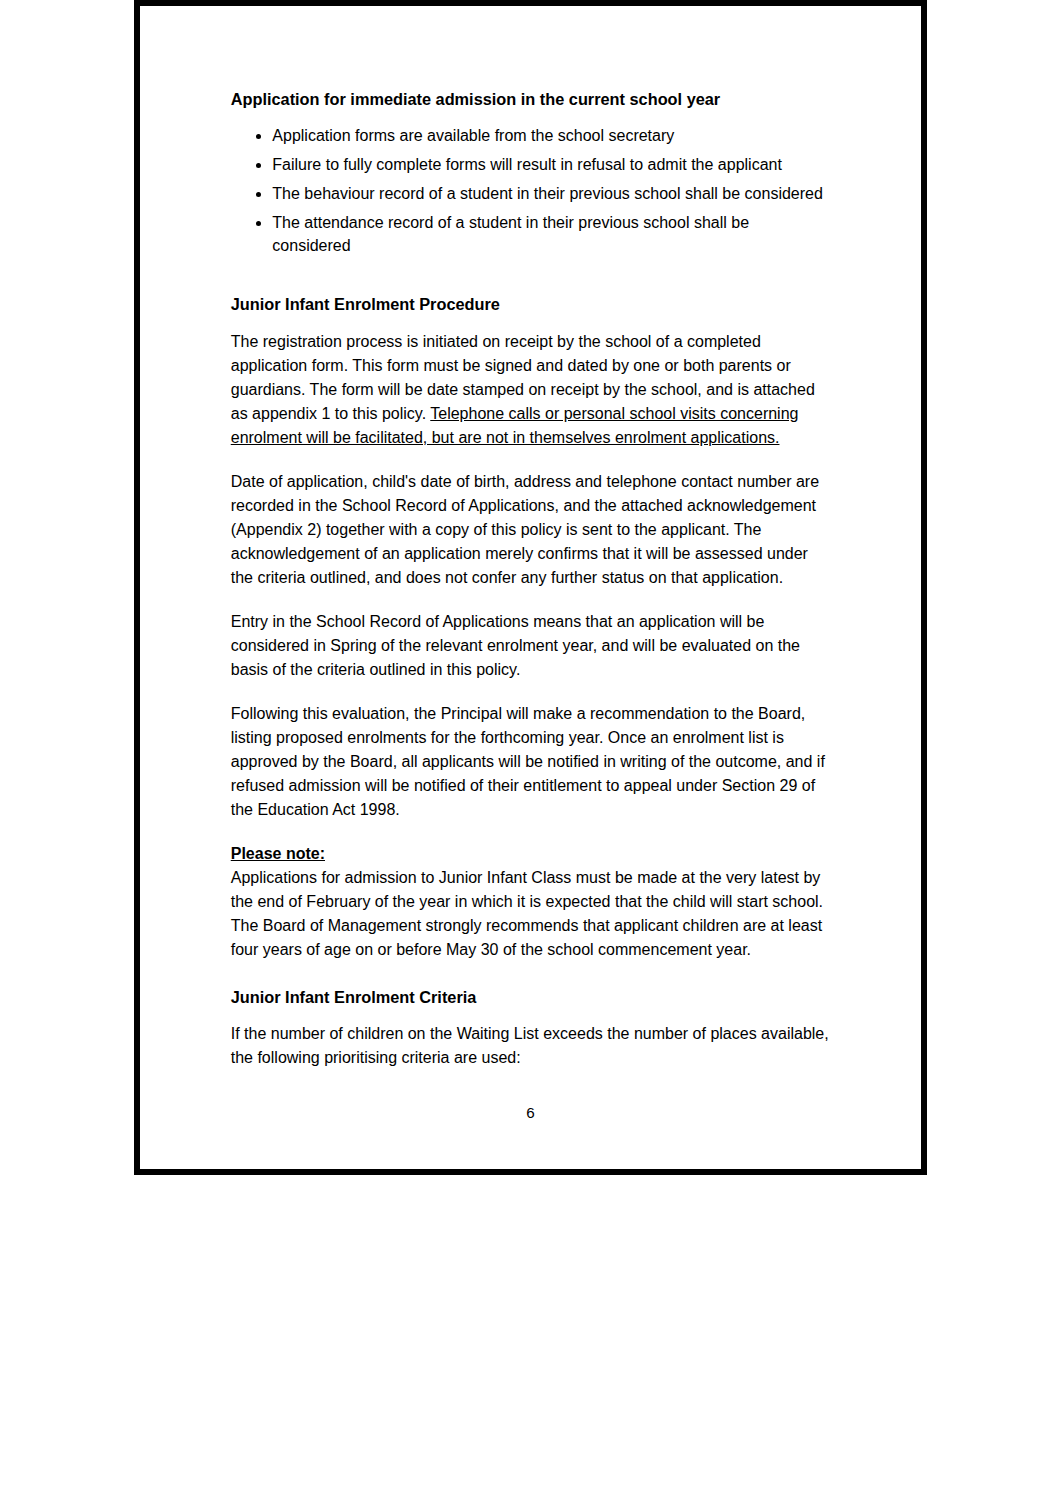Application for immediate admission in the current school year
Application forms are available from the school secretary
Failure to fully complete forms will result in refusal to admit the applicant
The behaviour record of a student in their previous school shall be considered
The attendance record of a student in their previous school shall be considered
Junior Infant Enrolment Procedure
The registration process is initiated on receipt by the school of a completed application form. This form must be signed and dated by one or both parents or guardians. The form will be date stamped on receipt by the school, and is attached as appendix 1 to this policy. Telephone calls or personal school visits concerning enrolment will be facilitated, but are not in themselves enrolment applications.
Date of application, child's date of birth, address and telephone contact number are recorded in the School Record of Applications, and the attached acknowledgement (Appendix 2) together with a copy of this policy is sent to the applicant. The acknowledgement of an application merely confirms that it will be assessed under the criteria outlined, and does not confer any further status on that application.
Entry in the School Record of Applications means that an application will be considered in Spring of the relevant enrolment year, and will be evaluated on the basis of the criteria outlined in this policy.
Following this evaluation, the Principal will make a recommendation to the Board, listing proposed enrolments for the forthcoming year. Once an enrolment list is approved by the Board, all applicants will be notified in writing of the outcome, and if refused admission will be notified of their entitlement to appeal under Section 29 of the Education Act 1998.
Please note:
Applications for admission to Junior Infant Class must be made at the very latest by the end of February of the year in which it is expected that the child will start school. The Board of Management strongly recommends that applicant children are at least four years of age on or before May 30 of the school commencement year.
Junior Infant Enrolment Criteria
If the number of children on the Waiting List exceeds the number of places available, the following prioritising criteria are used:
6